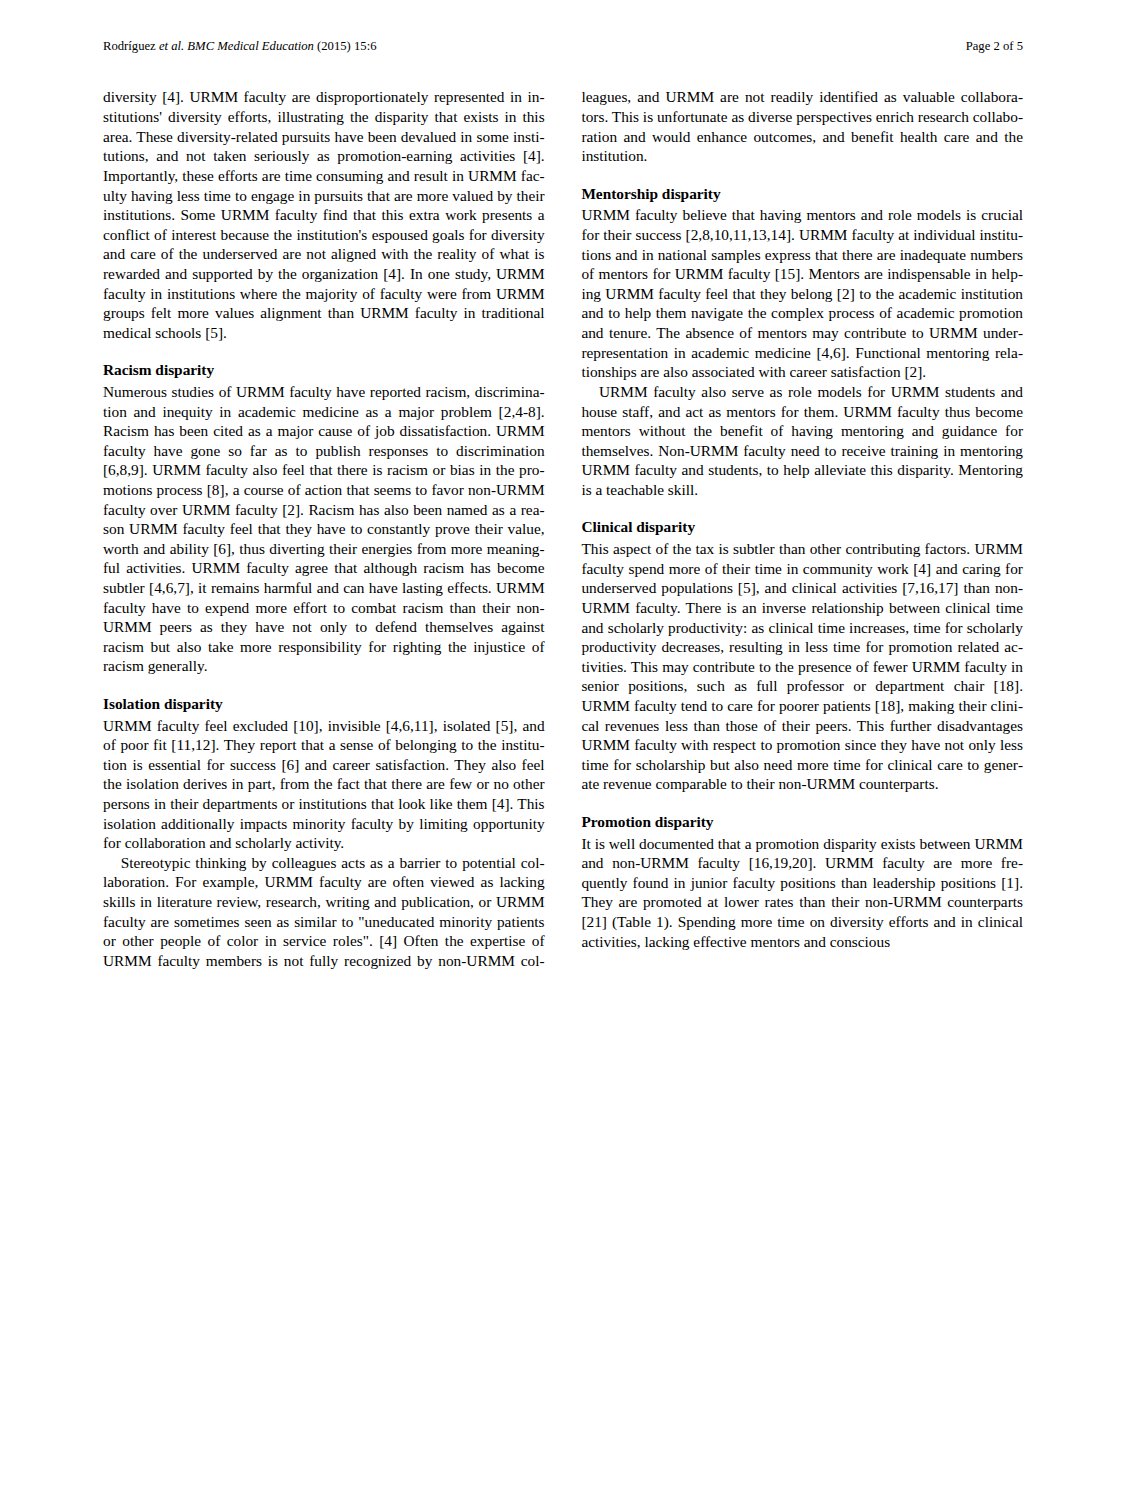Rodríguez et al. BMC Medical Education (2015) 15:6 Page 2 of 5
diversity [4]. URMM faculty are disproportionately represented in institutions' diversity efforts, illustrating the disparity that exists in this area. These diversity-related pursuits have been devalued in some institutions, and not taken seriously as promotion-earning activities [4]. Importantly, these efforts are time consuming and result in URMM faculty having less time to engage in pursuits that are more valued by their institutions. Some URMM faculty find that this extra work presents a conflict of interest because the institution's espoused goals for diversity and care of the underserved are not aligned with the reality of what is rewarded and supported by the organization [4]. In one study, URMM faculty in institutions where the majority of faculty were from URMM groups felt more values alignment than URMM faculty in traditional medical schools [5].
Racism disparity
Numerous studies of URMM faculty have reported racism, discrimination and inequity in academic medicine as a major problem [2,4-8]. Racism has been cited as a major cause of job dissatisfaction. URMM faculty have gone so far as to publish responses to discrimination [6,8,9]. URMM faculty also feel that there is racism or bias in the promotions process [8], a course of action that seems to favor non-URMM faculty over URMM faculty [2]. Racism has also been named as a reason URMM faculty feel that they have to constantly prove their value, worth and ability [6], thus diverting their energies from more meaningful activities. URMM faculty agree that although racism has become subtler [4,6,7], it remains harmful and can have lasting effects. URMM faculty have to expend more effort to combat racism than their non-URMM peers as they have not only to defend themselves against racism but also take more responsibility for righting the injustice of racism generally.
Isolation disparity
URMM faculty feel excluded [10], invisible [4,6,11], isolated [5], and of poor fit [11,12]. They report that a sense of belonging to the institution is essential for success [6] and career satisfaction. They also feel the isolation derives in part, from the fact that there are few or no other persons in their departments or institutions that look like them [4]. This isolation additionally impacts minority faculty by limiting opportunity for collaboration and scholarly activity.
Stereotypic thinking by colleagues acts as a barrier to potential collaboration. For example, URMM faculty are often viewed as lacking skills in literature review, research, writing and publication, or URMM faculty are sometimes seen as similar to "uneducated minority patients or other people of color in service roles". [4] Often the expertise of URMM faculty members is not fully recognized by non-URMM colleagues, and URMM are not readily identified as valuable collaborators. This is unfortunate as diverse perspectives enrich research collaboration and would enhance outcomes, and benefit health care and the institution.
Mentorship disparity
URMM faculty believe that having mentors and role models is crucial for their success [2,8,10,11,13,14]. URMM faculty at individual institutions and in national samples express that there are inadequate numbers of mentors for URMM faculty [15]. Mentors are indispensable in helping URMM faculty feel that they belong [2] to the academic institution and to help them navigate the complex process of academic promotion and tenure. The absence of mentors may contribute to URMM underrepresentation in academic medicine [4,6]. Functional mentoring relationships are also associated with career satisfaction [2].
URMM faculty also serve as role models for URMM students and house staff, and act as mentors for them. URMM faculty thus become mentors without the benefit of having mentoring and guidance for themselves. Non-URMM faculty need to receive training in mentoring URMM faculty and students, to help alleviate this disparity. Mentoring is a teachable skill.
Clinical disparity
This aspect of the tax is subtler than other contributing factors. URMM faculty spend more of their time in community work [4] and caring for underserved populations [5], and clinical activities [7,16,17] than non-URMM faculty. There is an inverse relationship between clinical time and scholarly productivity: as clinical time increases, time for scholarly productivity decreases, resulting in less time for promotion related activities. This may contribute to the presence of fewer URMM faculty in senior positions, such as full professor or department chair [18]. URMM faculty tend to care for poorer patients [18], making their clinical revenues less than those of their peers. This further disadvantages URMM faculty with respect to promotion since they have not only less time for scholarship but also need more time for clinical care to generate revenue comparable to their non-URMM counterparts.
Promotion disparity
It is well documented that a promotion disparity exists between URMM and non-URMM faculty [16,19,20]. URMM faculty are more frequently found in junior faculty positions than leadership positions [1]. They are promoted at lower rates than their non-URMM counterparts [21] (Table 1). Spending more time on diversity efforts and in clinical activities, lacking effective mentors and conscious